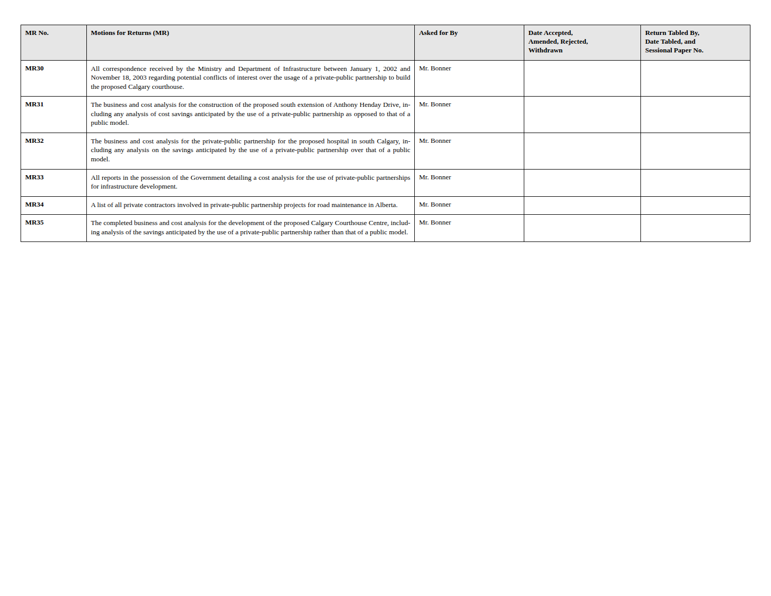| MR No. | Motions for Returns (MR) | Asked for By | Date Accepted, Amended, Rejected, Withdrawn | Return Tabled By, Date Tabled, and Sessional Paper No. |
| --- | --- | --- | --- | --- |
| MR30 | All correspondence received by the Ministry and Department of Infrastructure between January 1, 2002 and November 18, 2003 regarding potential conflicts of interest over the usage of a private-public partnership to build the proposed Calgary courthouse. | Mr. Bonner | | |
| MR31 | The business and cost analysis for the construction of the proposed south extension of Anthony Henday Drive, including any analysis of cost savings anticipated by the use of a private-public partnership as opposed to that of a public model. | Mr. Bonner | | |
| MR32 | The business and cost analysis for the private-public partnership for the proposed hospital in south Calgary, including any analysis on the savings anticipated by the use of a private-public partnership over that of a public model. | Mr. Bonner | | |
| MR33 | All reports in the possession of the Government detailing a cost analysis for the use of private-public partnerships for infrastructure development. | Mr. Bonner | | |
| MR34 | A list of all private contractors involved in private-public partnership projects for road maintenance in Alberta. | Mr. Bonner | | |
| MR35 | The completed business and cost analysis for the development of the proposed Calgary Courthouse Centre, including analysis of the savings anticipated by the use of a private-public partnership rather than that of a public model. | Mr. Bonner | | |